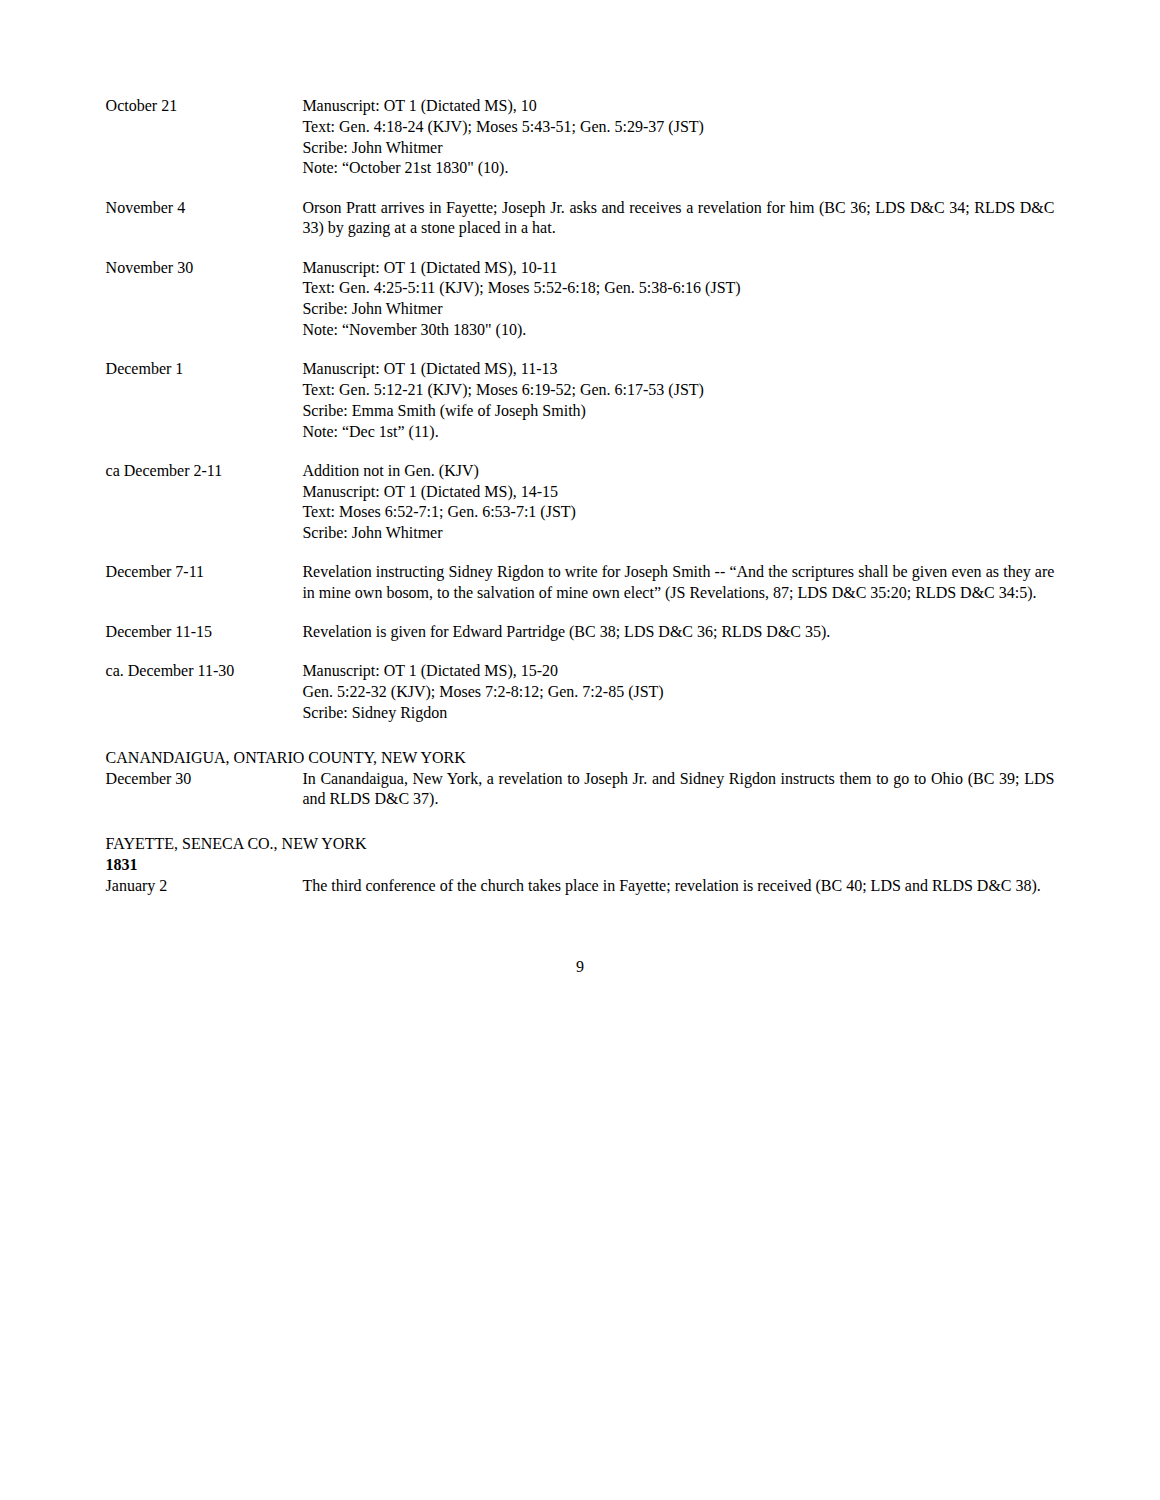| October 21 | Manuscript: OT 1 (Dictated MS), 10 Text: Gen. 4:18-24 (KJV); Moses 5:43-51; Gen. 5:29-37 (JST) Scribe: John Whitmer Note: “October 21st 1830" (10). |
| November 4 | Orson Pratt arrives in Fayette; Joseph Jr. asks and receives a revelation for him (BC 36; LDS D&C 34; RLDS D&C 33) by gazing at a stone placed in a hat. |
| November 30 | Manuscript: OT 1 (Dictated MS), 10-11 Text: Gen. 4:25-5:11 (KJV); Moses 5:52-6:18; Gen. 5:38-6:16 (JST) Scribe: John Whitmer Note: “November 30th 1830" (10). |
| December 1 | Manuscript: OT 1 (Dictated MS), 11-13 Text: Gen. 5:12-21 (KJV); Moses 6:19-52; Gen. 6:17-53 (JST) Scribe: Emma Smith (wife of Joseph Smith) Note: “Dec 1st” (11). |
| ca December 2-11 | Addition not in Gen. (KJV) Manuscript: OT 1 (Dictated MS), 14-15 Text: Moses 6:52-7:1; Gen. 6:53-7:1 (JST) Scribe: John Whitmer |
| December 7-11 | Revelation instructing Sidney Rigdon to write for Joseph Smith -- “And the scriptures shall be given even as they are in mine own bosom, to the salvation of mine own elect” (JS Revelations, 87; LDS D&C 35:20; RLDS D&C 34:5). |
| December 11-15 | Revelation is given for Edward Partridge (BC 38; LDS D&C 36; RLDS D&C 35). |
| ca. December 11-30 | Manuscript: OT 1 (Dictated MS), 15-20 Gen. 5:22-32 (KJV); Moses 7:2-8:12; Gen. 7:2-85 (JST) Scribe: Sidney Rigdon |
CANANDAIGUA, ONTARIO COUNTY, NEW YORK
| December 30 | In Canandaigua, New York, a revelation to Joseph Jr. and Sidney Rigdon instructs them to go to Ohio (BC 39; LDS and RLDS D&C 37). |
FAYETTE, SENECA CO., NEW YORK
1831
| January 2 | The third conference of the church takes place in Fayette; revelation is received (BC 40; LDS and RLDS D&C 38). |
9